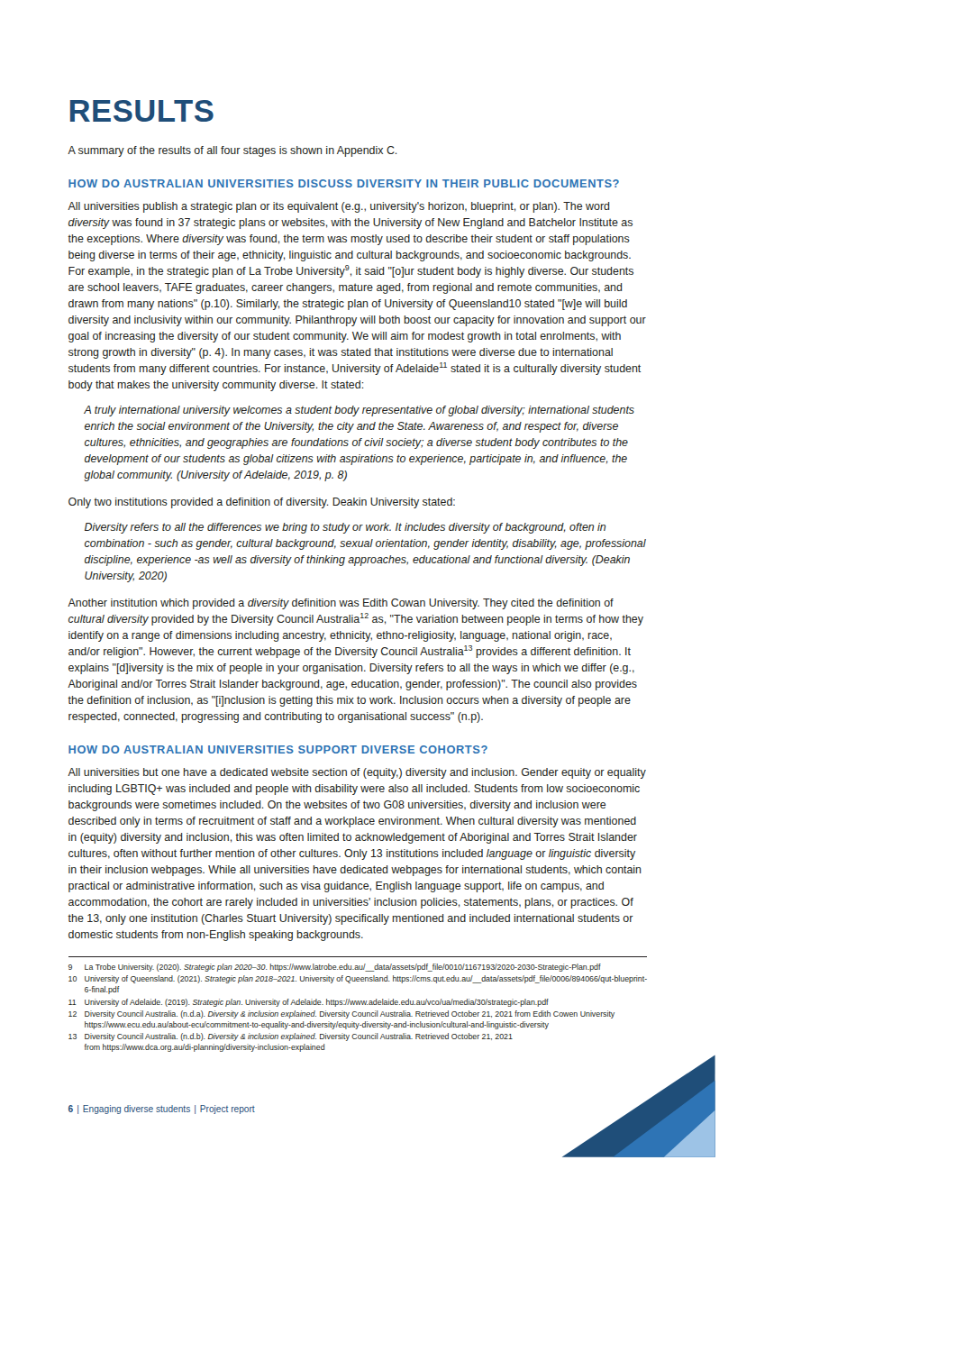RESULTS
A summary of the results of all four stages is shown in Appendix C.
How do Australian universities discuss diversity in their public documents?
All universities publish a strategic plan or its equivalent (e.g., university's horizon, blueprint, or plan). The word diversity was found in 37 strategic plans or websites, with the University of New England and Batchelor Institute as the exceptions. Where diversity was found, the term was mostly used to describe their student or staff populations being diverse in terms of their age, ethnicity, linguistic and cultural backgrounds, and socioeconomic backgrounds. For example, in the strategic plan of La Trobe University9, it said "[o]ur student body is highly diverse. Our students are school leavers, TAFE graduates, career changers, mature aged, from regional and remote communities, and drawn from many nations" (p.10). Similarly, the strategic plan of University of Queensland10 stated "[w]e will build diversity and inclusivity within our community. Philanthropy will both boost our capacity for innovation and support our goal of increasing the diversity of our student community. We will aim for modest growth in total enrolments, with strong growth in diversity" (p. 4). In many cases, it was stated that institutions were diverse due to international students from many different countries. For instance, University of Adelaide11 stated it is a culturally diversity student body that makes the university community diverse. It stated:
A truly international university welcomes a student body representative of global diversity; international students enrich the social environment of the University, the city and the State. Awareness of, and respect for, diverse cultures, ethnicities, and geographies are foundations of civil society; a diverse student body contributes to the development of our students as global citizens with aspirations to experience, participate in, and influence, the global community. (University of Adelaide, 2019, p. 8)
Only two institutions provided a definition of diversity. Deakin University stated:
Diversity refers to all the differences we bring to study or work. It includes diversity of background, often in combination - such as gender, cultural background, sexual orientation, gender identity, disability, age, professional discipline, experience -as well as diversity of thinking approaches, educational and functional diversity. (Deakin University, 2020)
Another institution which provided a diversity definition was Edith Cowan University. They cited the definition of cultural diversity provided by the Diversity Council Australia12 as, "The variation between people in terms of how they identify on a range of dimensions including ancestry, ethnicity, ethno-religiosity, language, national origin, race, and/or religion". However, the current webpage of the Diversity Council Australia13 provides a different definition. It explains "[d]iversity is the mix of people in your organisation. Diversity refers to all the ways in which we differ (e.g., Aboriginal and/or Torres Strait Islander background, age, education, gender, profession)". The council also provides the definition of inclusion, as "[i]nclusion is getting this mix to work. Inclusion occurs when a diversity of people are respected, connected, progressing and contributing to organisational success" (n.p).
How do Australian universities support diverse cohorts?
All universities but one have a dedicated website section of (equity,) diversity and inclusion. Gender equity or equality including LGBTIQ+ was included and people with disability were also all included. Students from low socioeconomic backgrounds were sometimes included. On the websites of two G08 universities, diversity and inclusion were described only in terms of recruitment of staff and a workplace environment. When cultural diversity was mentioned in (equity) diversity and inclusion, this was often limited to acknowledgement of Aboriginal and Torres Strait Islander cultures, often without further mention of other cultures. Only 13 institutions included language or linguistic diversity in their inclusion webpages. While all universities have dedicated webpages for international students, which contain practical or administrative information, such as visa guidance, English language support, life on campus, and accommodation, the cohort are rarely included in universities' inclusion policies, statements, plans, or practices. Of the 13, only one institution (Charles Stuart University) specifically mentioned and included international students or domestic students from non-English speaking backgrounds.
9 La Trobe University. (2020). Strategic plan 2020–30. https://www.latrobe.edu.au/__data/assets/pdf_file/0010/1167193/2020-2030-Strategic-Plan.pdf
10 University of Queensland. (2021). Strategic plan 2018–2021. University of Queensland. https://cms.qut.edu.au/__data/assets/pdf_file/0006/894066/qut-blueprint-6-final.pdf
11 University of Adelaide. (2019). Strategic plan. University of Adelaide. https://www.adelaide.edu.au/vco/ua/media/30/strategic-plan.pdf
12 Diversity Council Australia. (n.d.a). Diversity & inclusion explained. Diversity Council Australia. Retrieved October 21, 2021 from Edith Cowen University
https://www.ecu.edu.au/about-ecu/commitment-to-equality-and-diversity/equity-diversity-and-inclusion/cultural-and-linguistic-diversity
13 Diversity Council Australia. (n.d.b). Diversity & inclusion explained. Diversity Council Australia. Retrieved October 21, 2021
from https://www.dca.org.au/di-planning/diversity-inclusion-explained
6|Engaging diverse students|Project report